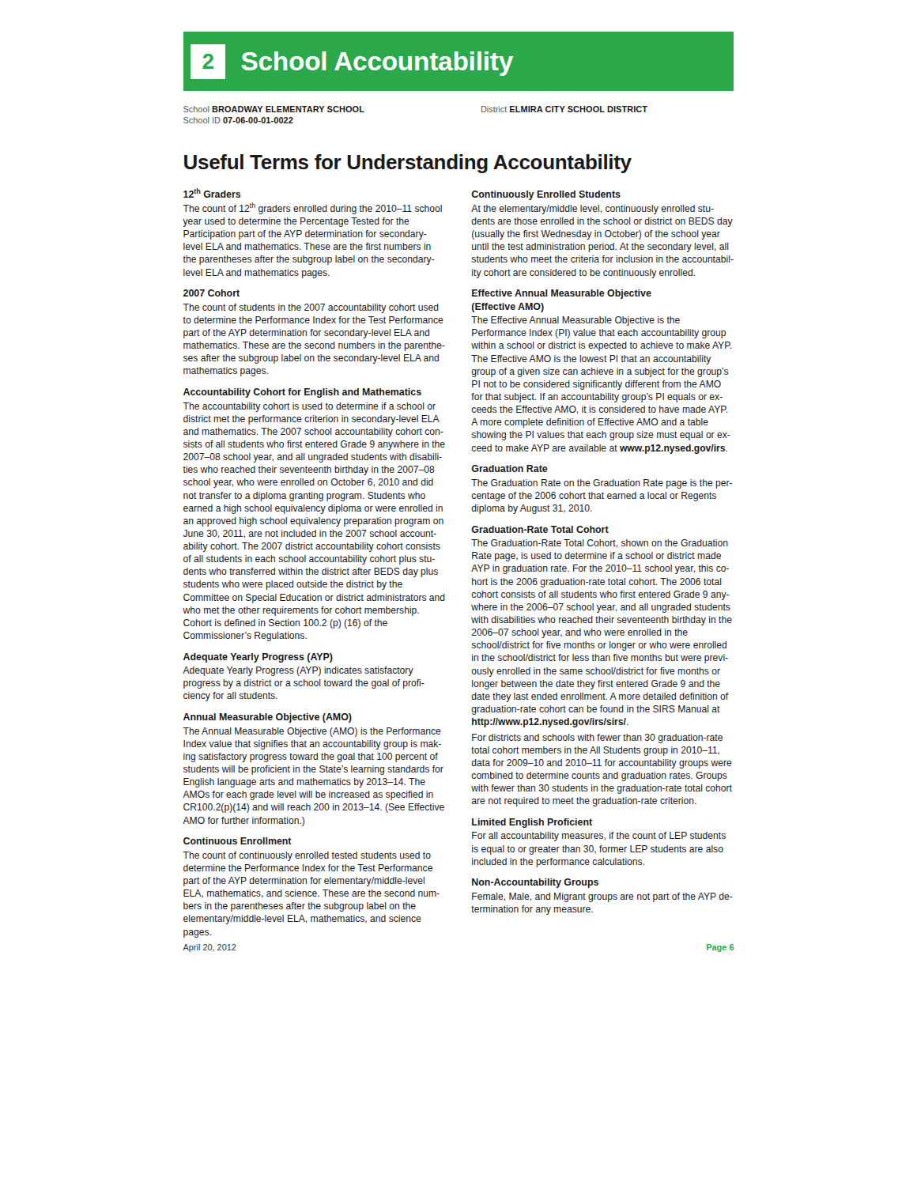2
School Accountability
School BROADWAY ELEMENTARY SCHOOL
School ID 07-06-00-01-0022
District ELMIRA CITY SCHOOL DISTRICT
Useful Terms for Understanding Accountability
12th Graders
The count of 12th graders enrolled during the 2010–11 school year used to determine the Percentage Tested for the Participation part of the AYP determination for secondary-level ELA and mathematics. These are the first numbers in the parentheses after the subgroup label on the secondary-level ELA and mathematics pages.
2007 Cohort
The count of students in the 2007 accountability cohort used to determine the Performance Index for the Test Performance part of the AYP determination for secondary-level ELA and mathematics. These are the second numbers in the parentheses after the subgroup label on the secondary-level ELA and mathematics pages.
Accountability Cohort for English and Mathematics
The accountability cohort is used to determine if a school or district met the performance criterion in secondary-level ELA and mathematics. The 2007 school accountability cohort consists of all students who first entered Grade 9 anywhere in the 2007–08 school year, and all ungraded students with disabilities who reached their seventeenth birthday in the 2007–08 school year, who were enrolled on October 6, 2010 and did not transfer to a diploma granting program. Students who earned a high school equivalency diploma or were enrolled in an approved high school equivalency preparation program on June 30, 2011, are not included in the 2007 school accountability cohort. The 2007 district accountability cohort consists of all students in each school accountability cohort plus students who transferred within the district after BEDS day plus students who were placed outside the district by the Committee on Special Education or district administrators and who met the other requirements for cohort membership. Cohort is defined in Section 100.2 (p) (16) of the Commissioner’s Regulations.
Adequate Yearly Progress (AYP)
Adequate Yearly Progress (AYP) indicates satisfactory progress by a district or a school toward the goal of proficiency for all students.
Annual Measurable Objective (AMO)
The Annual Measurable Objective (AMO) is the Performance Index value that signifies that an accountability group is making satisfactory progress toward the goal that 100 percent of students will be proficient in the State’s learning standards for English language arts and mathematics by 2013–14. The AMOs for each grade level will be increased as specified in CR100.2(p)(14) and will reach 200 in 2013–14. (See Effective AMO for further information.)
Continuous Enrollment
The count of continuously enrolled tested students used to determine the Performance Index for the Test Performance part of the AYP determination for elementary/middle-level ELA, mathematics, and science. These are the second numbers in the parentheses after the subgroup label on the elementary/middle-level ELA, mathematics, and science pages.
Continuously Enrolled Students
At the elementary/middle level, continuously enrolled students are those enrolled in the school or district on BEDS day (usually the first Wednesday in October) of the school year until the test administration period. At the secondary level, all students who meet the criteria for inclusion in the accountability cohort are considered to be continuously enrolled.
Effective Annual Measurable Objective
(Effective AMO)
The Effective Annual Measurable Objective is the Performance Index (PI) value that each accountability group within a school or district is expected to achieve to make AYP. The Effective AMO is the lowest PI that an accountability group of a given size can achieve in a subject for the group’s PI not to be considered significantly different from the AMO for that subject. If an accountability group’s PI equals or exceeds the Effective AMO, it is considered to have made AYP. A more complete definition of Effective AMO and a table showing the PI values that each group size must equal or exceed to make AYP are available at www.p12.nysed.gov/irs.
Graduation Rate
The Graduation Rate on the Graduation Rate page is the percentage of the 2006 cohort that earned a local or Regents diploma by August 31, 2010.
Graduation-Rate Total Cohort
The Graduation-Rate Total Cohort, shown on the Graduation Rate page, is used to determine if a school or district made AYP in graduation rate. For the 2010–11 school year, this cohort is the 2006 graduation-rate total cohort. The 2006 total cohort consists of all students who first entered Grade 9 anywhere in the 2006–07 school year, and all ungraded students with disabilities who reached their seventeenth birthday in the 2006–07 school year, and who were enrolled in the school/district for five months or longer or who were enrolled in the school/district for less than five months but were previously enrolled in the same school/district for five months or longer between the date they first entered Grade 9 and the date they last ended enrollment. A more detailed definition of graduation-rate cohort can be found in the SIRS Manual at http://www.p12.nysed.gov/irs/sirs/.
For districts and schools with fewer than 30 graduation-rate total cohort members in the All Students group in 2010–11, data for 2009–10 and 2010–11 for accountability groups were combined to determine counts and graduation rates. Groups with fewer than 30 students in the graduation-rate total cohort are not required to meet the graduation-rate criterion.
Limited English Proficient
For all accountability measures, if the count of LEP students is equal to or greater than 30, former LEP students are also included in the performance calculations.
Non-Accountability Groups
Female, Male, and Migrant groups are not part of the AYP determination for any measure.
April 20, 2012
Page 6